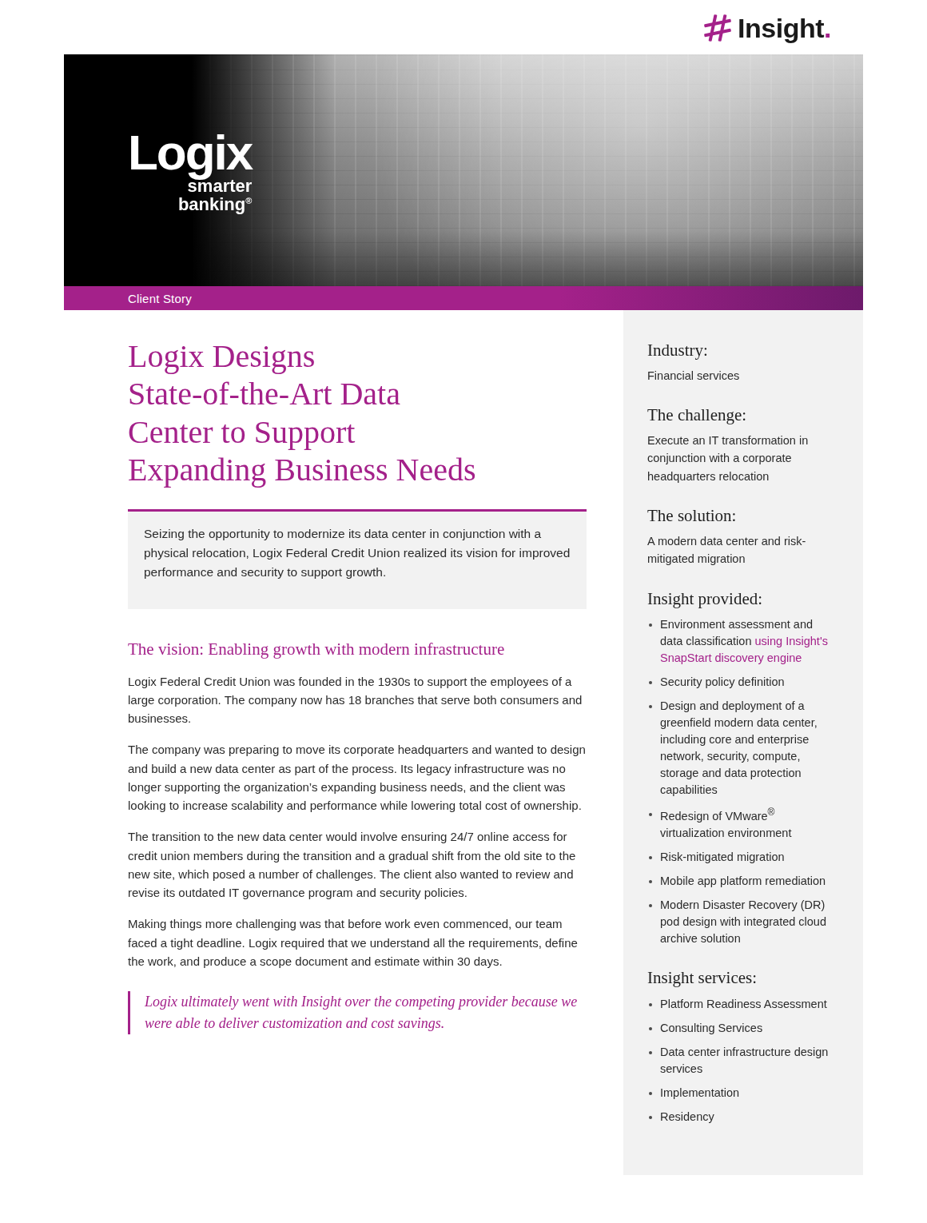Insight.
Logix smarter banking®
Client Story
Logix Designs
State-of-the-Art Data
Center to Support
Expanding Business Needs
Seizing the opportunity to modernize its data center in conjunction with a physical relocation, Logix Federal Credit Union realized its vision for improved performance and security to support growth.
The vision: Enabling growth with modern infrastructure
Logix Federal Credit Union was founded in the 1930s to support the employees of a large corporation. The company now has 18 branches that serve both consumers and businesses.
The company was preparing to move its corporate headquarters and wanted to design and build a new data center as part of the process. Its legacy infrastructure was no longer supporting the organization’s expanding business needs, and the client was looking to increase scalability and performance while lowering total cost of ownership.
The transition to the new data center would involve ensuring 24/7 online access for credit union members during the transition and a gradual shift from the old site to the new site, which posed a number of challenges. The client also wanted to review and revise its outdated IT governance program and security policies.
Making things more challenging was that before work even commenced, our team faced a tight deadline. Logix required that we understand all the requirements, define the work, and produce a scope document and estimate within 30 days.
Logix ultimately went with Insight over the competing provider because we were able to deliver customization and cost savings.
Industry:
Financial services
The challenge:
Execute an IT transformation in conjunction with a corporate headquarters relocation
The solution:
A modern data center and risk-mitigated migration
Insight provided:
Environment assessment and data classification using Insight's SnapStart discovery engine
Security policy definition
Design and deployment of a greenfield modern data center, including core and enterprise network, security, compute, storage and data protection capabilities
Redesign of VMware® virtualization environment
Risk-mitigated migration
Mobile app platform remediation
Modern Disaster Recovery (DR) pod design with integrated cloud archive solution
Insight services:
Platform Readiness Assessment
Consulting Services
Data center infrastructure design services
Implementation
Residency